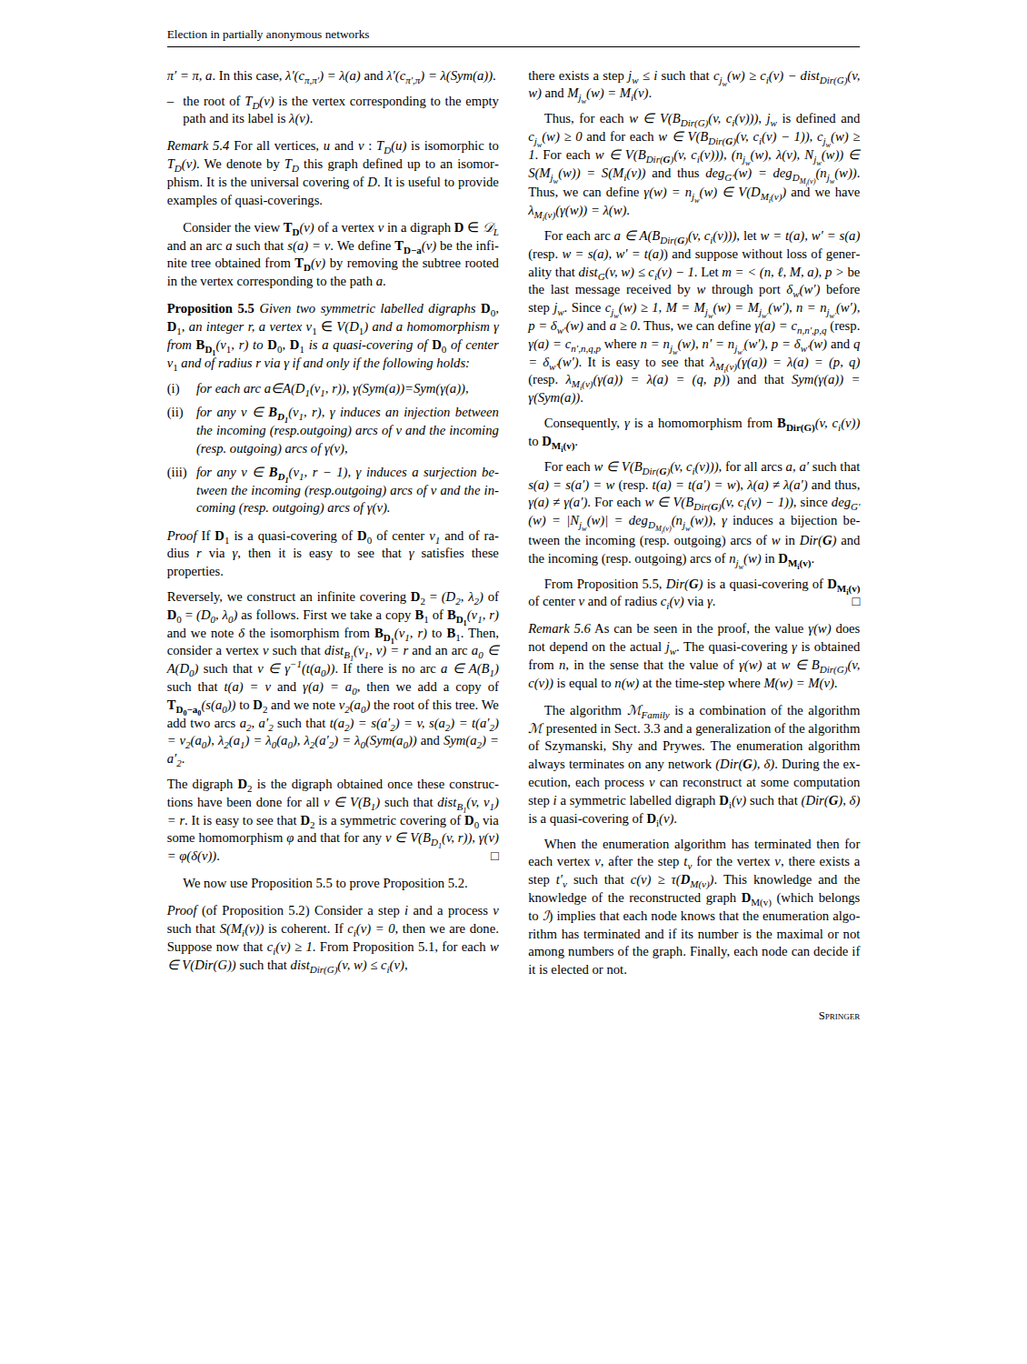Election in partially anonymous networks
π′ = π, a. In this case, λ′(cπ,π′) = λ(a) and λ′(cπ′,π) = λ(Sym(a)).
the root of TD(v) is the vertex corresponding to the empty path and its label is λ(v).
Remark 5.4 For all vertices, u and v : TD(u) is isomorphic to TD(v). We denote by TD this graph defined up to an isomorphism. It is the universal covering of D. It is useful to provide examples of quasi-coverings.
Consider the view TD(v) of a vertex v in a digraph D ∈ 𝒟L and an arc a such that s(a) = v. We define TD−a(v) be the infinite tree obtained from TD(v) by removing the subtree rooted in the vertex corresponding to the path a.
Proposition 5.5 Given two symmetric labelled digraphs D0, D1, an integer r, a vertex v1 ∈ V(D1) and a homomorphism γ from BD1(v1, r) to D0, D1 is a quasi-covering of D0 of center v1 and of radius r via γ if and only if the following holds:
for each arc a∈A(D1(v1, r)), γ(Sym(a))=Sym(γ(a)),
for any v ∈ BD1(v1, r), γ induces an injection between the incoming (resp.outgoing) arcs of v and the incoming (resp. outgoing) arcs of γ(v),
for any v ∈ BD1(v1, r − 1), γ induces a surjection between the incoming (resp.outgoing) arcs of v and the incoming (resp. outgoing) arcs of γ(v).
Proof If D1 is a quasi-covering of D0 of center v1 and of radius r via γ, then it is easy to see that γ satisfies these properties.
Reversely, we construct an infinite covering D2 = (D2, λ2) of D0 = (D0, λ0) as follows. First we take a copy B1 of BD1(v1, r) and we note δ the isomorphism from BD1(v1, r) to B1. Then, consider a vertex v such that distB1(v1, v) = r and an arc a0 ∈ A(D0) such that v ∈ γ−1(t(a0)). If there is no arc a ∈ A(B1) such that t(a) = v and γ(a) = a0, then we add a copy of TD0−a0(s(a0)) to D2 and we note v2(a0) the root of this tree. We add two arcs a2, a′2 such that t(a2) = s(a′2) = v, s(a2) = t(a′2) = v2(a0), λ2(a1) = λ0(a0), λ2(a′2) = λ0(Sym(a0)) and Sym(a2) = a′2.
The digraph D2 is the digraph obtained once these constructions have been done for all v ∈ V(B1) such that distB1(v, v1) = r. It is easy to see that D2 is a symmetric covering of D0 via some homomorphism φ and that for any v ∈ V(BD1(v, r)), γ(v) = φ(δ(v)). □
We now use Proposition 5.5 to prove Proposition 5.2.
Proof (of Proposition 5.2) Consider a step i and a process v such that S(Mi(v)) is coherent. If ci(v) = 0, then we are done. Suppose now that ci(v) ≥ 1. From Proposition 5.1, for each w ∈ V(Dir(G)) such that distDir(G)(v, w) ≤ ci(v),
there exists a step jw ≤ i such that cjw(w) ≥ ci(v) − distDir(G)(v, w) and Mjw(w) = Mi(v).
Thus, for each w ∈ V(BDir(G)(v, ci(v))), jw is defined and cjw(w) ≥ 0 and for each w ∈ V(BDir(G)(v, ci(v) − 1)), cjw(w) ≥ 1. For each w ∈ V(BDir(G)(v, ci(v))), (njw(w), λ(v), Njw(w)) ∈ S(Mjw(w)) = S(Mi(v)) and thus degG′(w) = degDMi(v)(njw(w)). Thus, we can define γ(w) = njw(w) ∈ V(DMi(v)) and we have λMi(v)(γ(w)) = λ(w).
For each arc a ∈ A(BDir(G)(v, ci(v))), let w = t(a), w′ = s(a) (resp. w = s(a), w′ = t(a)) and suppose without loss of generality that distG(v, w) ≤ ci(v) − 1. Let m = < (n, ℓ, M, a), p > be the last message received by w through port δw(w′) before step jw. Since cjw(w) ≥ 1, M = Mjw(w) = Mjw′(w′), n = njw′(w′), p = δw′(w) and a ≥ 0. Thus, we can define γ(a) = cn,n′,p,q (resp. γ(a) = cn′,n,q,p where n = njw(w), n′ = njw′(w′), p = δw′(w) and q = δw′(w′). It is easy to see that λMi(v)(γ(a)) = λ(a) = (p, q) (resp. λMi(v)(γ(a)) = λ(a) = (q, p)) and that Sym(γ(a)) = γ(Sym(a)).
Consequently, γ is a homomorphism from BDir(G)(v, ci(v)) to DMi(v).
For each w ∈ V(BDir(G)(v, ci(v))), for all arcs a, a′ such that s(a) = s(a′) = w (resp. t(a) = t(a′) = w), λ(a) ≠ λ(a′) and thus, γ(a) ≠ γ(a′). For each w ∈ V(BDir(G)(v, ci(v) − 1)), since degG′(w) = |Njw(w)| = degDMi(v)(njw(w)), γ induces a bijection between the incoming (resp. outgoing) arcs of w in Dir(G) and the incoming (resp. outgoing) arcs of njw(w) in DMi(v).
From Proposition 5.5, Dir(G) is a quasi-covering of DMi(v) of center v and of radius ci(v) via γ. □
Remark 5.6 As can be seen in the proof, the value γ(w) does not depend on the actual jw. The quasi-covering γ is obtained from n, in the sense that the value of γ(w) at w ∈ BDir(G)(v, c(v)) is equal to n(w) at the time-step where M(w) = M(v).
The algorithm ℳFamily is a combination of the algorithm ℳ presented in Sect. 3.3 and a generalization of the algorithm of Szymanski, Shy and Prywes. The enumeration algorithm always terminates on any network (Dir(G), δ). During the execution, each process v can reconstruct at some computation step i a symmetric labelled digraph Di(v) such that (Dir(G), δ) is a quasi-covering of Di(v).
When the enumeration algorithm has terminated then for each vertex v, after the step tv for the vertex v, there exists a step t′v such that c(v) ≥ τ(DM(v)). This knowledge and the knowledge of the reconstructed graph DM(v) (which belongs to ℐ) implies that each node knows that the enumeration algorithm has terminated and if its number is the maximal or not among numbers of the graph. Finally, each node can decide if it is elected or not.
Springer